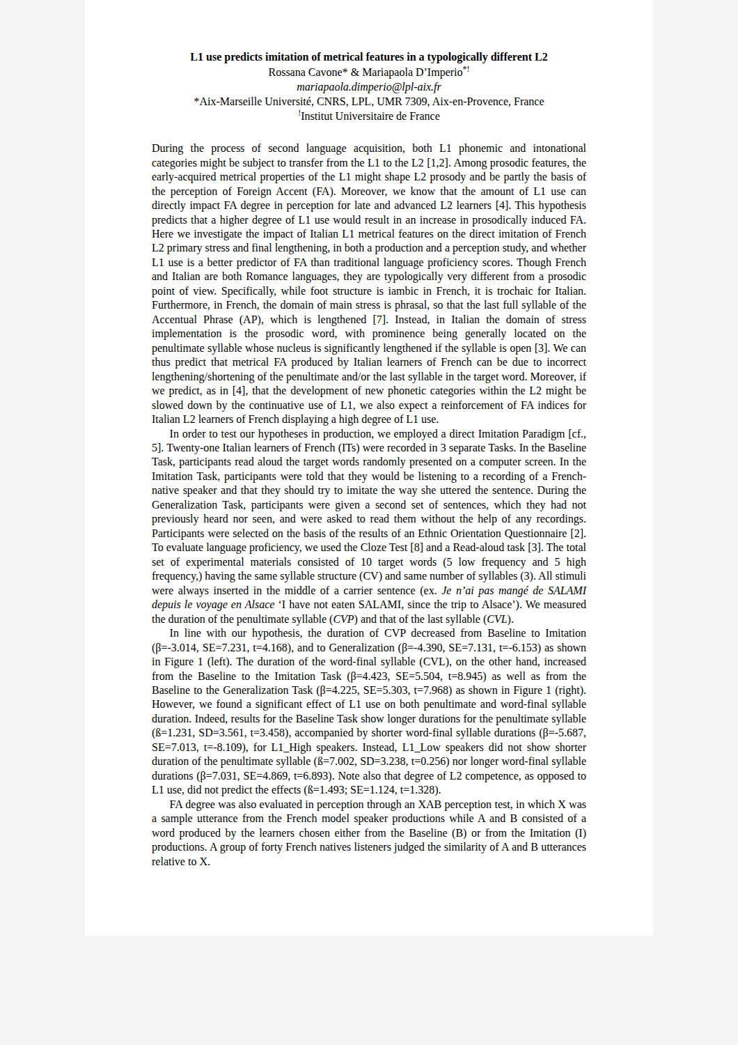L1 use predicts imitation of metrical features in a typologically different L2
Rossana Cavone* & Mariapaola D’Imperio*!
mariapaola.dimperio@lpl-aix.fr
*Aix-Marseille Université, CNRS, LPL, UMR 7309, Aix-en-Provence, France
!Institut Universitaire de France
During the process of second language acquisition, both L1 phonemic and intonational categories might be subject to transfer from the L1 to the L2 [1,2]. Among prosodic features, the early-acquired metrical properties of the L1 might shape L2 prosody and be partly the basis of the perception of Foreign Accent (FA). Moreover, we know that the amount of L1 use can directly impact FA degree in perception for late and advanced L2 learners [4]. This hypothesis predicts that a higher degree of L1 use would result in an increase in prosodically induced FA. Here we investigate the impact of Italian L1 metrical features on the direct imitation of French L2 primary stress and final lengthening, in both a production and a perception study, and whether L1 use is a better predictor of FA than traditional language proficiency scores. Though French and Italian are both Romance languages, they are typologically very different from a prosodic point of view. Specifically, while foot structure is iambic in French, it is trochaic for Italian. Furthermore, in French, the domain of main stress is phrasal, so that the last full syllable of the Accentual Phrase (AP), which is lengthened [7]. Instead, in Italian the domain of stress implementation is the prosodic word, with prominence being generally located on the penultimate syllable whose nucleus is significantly lengthened if the syllable is open [3]. We can thus predict that metrical FA produced by Italian learners of French can be due to incorrect lengthening/shortening of the penultimate and/or the last syllable in the target word. Moreover, if we predict, as in [4], that the development of new phonetic categories within the L2 might be slowed down by the continuative use of L1, we also expect a reinforcement of FA indices for Italian L2 learners of French displaying a high degree of L1 use.
In order to test our hypotheses in production, we employed a direct Imitation Paradigm [cf., 5]. Twenty-one Italian learners of French (ITs) were recorded in 3 separate Tasks. In the Baseline Task, participants read aloud the target words randomly presented on a computer screen. In the Imitation Task, participants were told that they would be listening to a recording of a French-native speaker and that they should try to imitate the way she uttered the sentence. During the Generalization Task, participants were given a second set of sentences, which they had not previously heard nor seen, and were asked to read them without the help of any recordings. Participants were selected on the basis of the results of an Ethnic Orientation Questionnaire [2]. To evaluate language proficiency, we used the Cloze Test [8] and a Read-aloud task [3]. The total set of experimental materials consisted of 10 target words (5 low frequency and 5 high frequency,) having the same syllable structure (CV) and same number of syllables (3). All stimuli were always inserted in the middle of a carrier sentence (ex. Je n’ai pas mangé de SALAMI depuis le voyage en Alsace ‘I have not eaten SALAMI, since the trip to Alsace’). We measured the duration of the penultimate syllable (CVP) and that of the last syllable (CVL).
In line with our hypothesis, the duration of CVP decreased from Baseline to Imitation (β=-3.014, SE=7.231, t=4.168), and to Generalization (β=-4.390, SE=7.131, t=-6.153) as shown in Figure 1 (left). The duration of the word-final syllable (CVL), on the other hand, increased from the Baseline to the Imitation Task (β=4.423, SE=5.504, t=8.945) as well as from the Baseline to the Generalization Task (β=4.225, SE=5.303, t=7.968) as shown in Figure 1 (right). However, we found a significant effect of L1 use on both penultimate and word-final syllable duration. Indeed, results for the Baseline Task show longer durations for the penultimate syllable (ß=1.231, SD=3.561, t=3.458), accompanied by shorter word-final syllable durations (β=-5.687, SE=7.013, t=-8.109), for L1_High speakers. Instead, L1_Low speakers did not show shorter duration of the penultimate syllable (ß=7.002, SD=3.238, t=0.256) nor longer word-final syllable durations (β=7.031, SE=4.869, t=6.893). Note also that degree of L2 competence, as opposed to L1 use, did not predict the effects (ß=1.493; SE=1.124, t=1.328).
FA degree was also evaluated in perception through an XAB perception test, in which X was a sample utterance from the French model speaker productions while A and B consisted of a word produced by the learners chosen either from the Baseline (B) or from the Imitation (I) productions. A group of forty French natives listeners judged the similarity of A and B utterances relative to X.